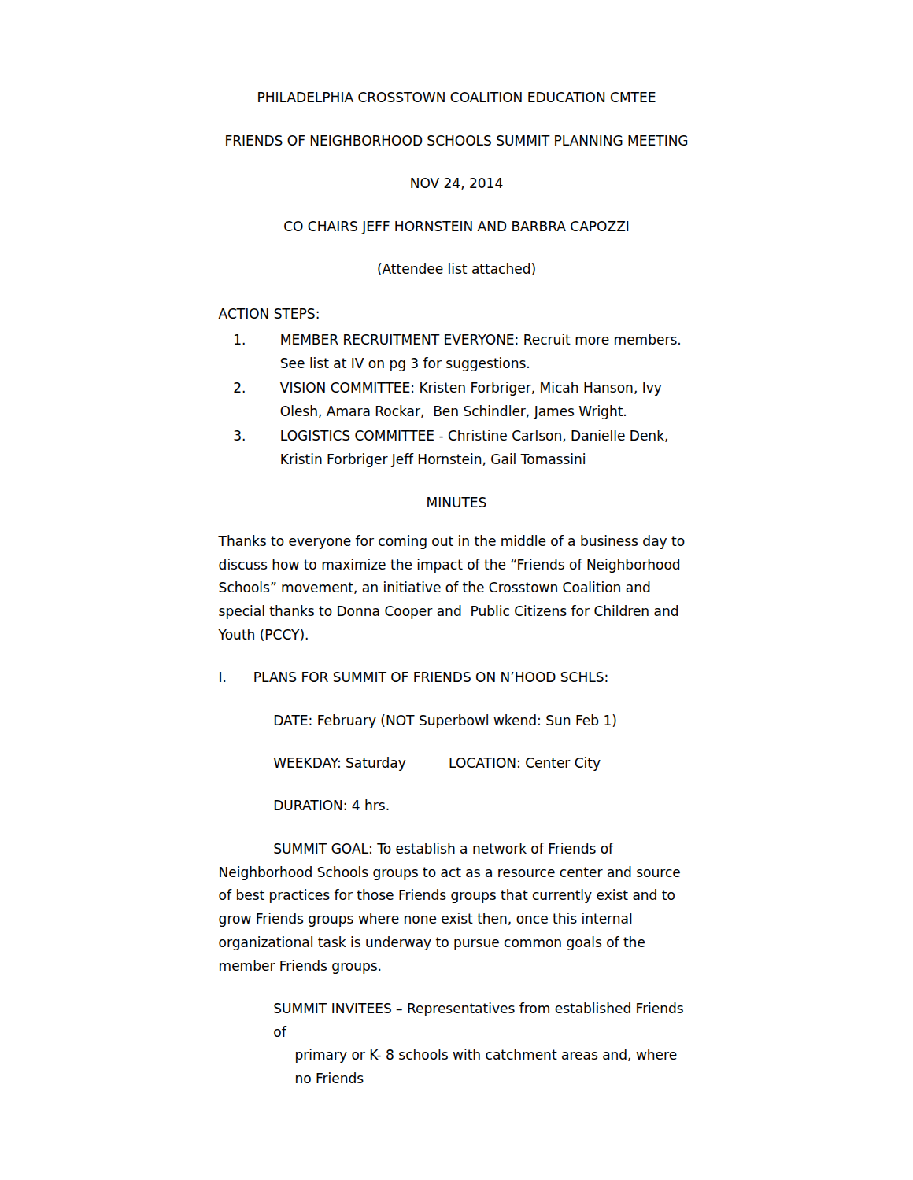PHILADELPHIA CROSSTOWN COALITION EDUCATION CMTEE
FRIENDS OF NEIGHBORHOOD SCHOOLS SUMMIT PLANNING MEETING
NOV 24, 2014
CO CHAIRS JEFF HORNSTEIN AND BARBRA CAPOZZI
(Attendee list attached)
ACTION STEPS:
1. MEMBER RECRUITMENT EVERYONE: Recruit more members. See list at IV on pg 3 for suggestions.
2. VISION COMMITTEE: Kristen Forbriger, Micah Hanson, Ivy Olesh, Amara Rockar, Ben Schindler, James Wright.
3. LOGISTICS COMMITTEE - Christine Carlson, Danielle Denk, Kristin Forbriger Jeff Hornstein, Gail Tomassini
MINUTES
Thanks to everyone for coming out in the middle of a business day to discuss how to maximize the impact of the “Friends of Neighborhood Schools” movement, an initiative of the Crosstown Coalition and special thanks to Donna Cooper and Public Citizens for Children and Youth (PCCY).
I. PLANS FOR SUMMIT OF FRIENDS ON N’HOOD SCHLS:
DATE: February (NOT Superbowl wkend: Sun Feb 1)
WEEKDAY: Saturday LOCATION: Center City
DURATION: 4 hrs.
SUMMIT GOAL: To establish a network of Friends of Neighborhood Schools groups to act as a resource center and source of best practices for those Friends groups that currently exist and to grow Friends groups where none exist then, once this internal organizational task is underway to pursue common goals of the member Friends groups.
SUMMIT INVITEES – Representatives from established Friends of primary or K- 8 schools with catchment areas and, where no Friends